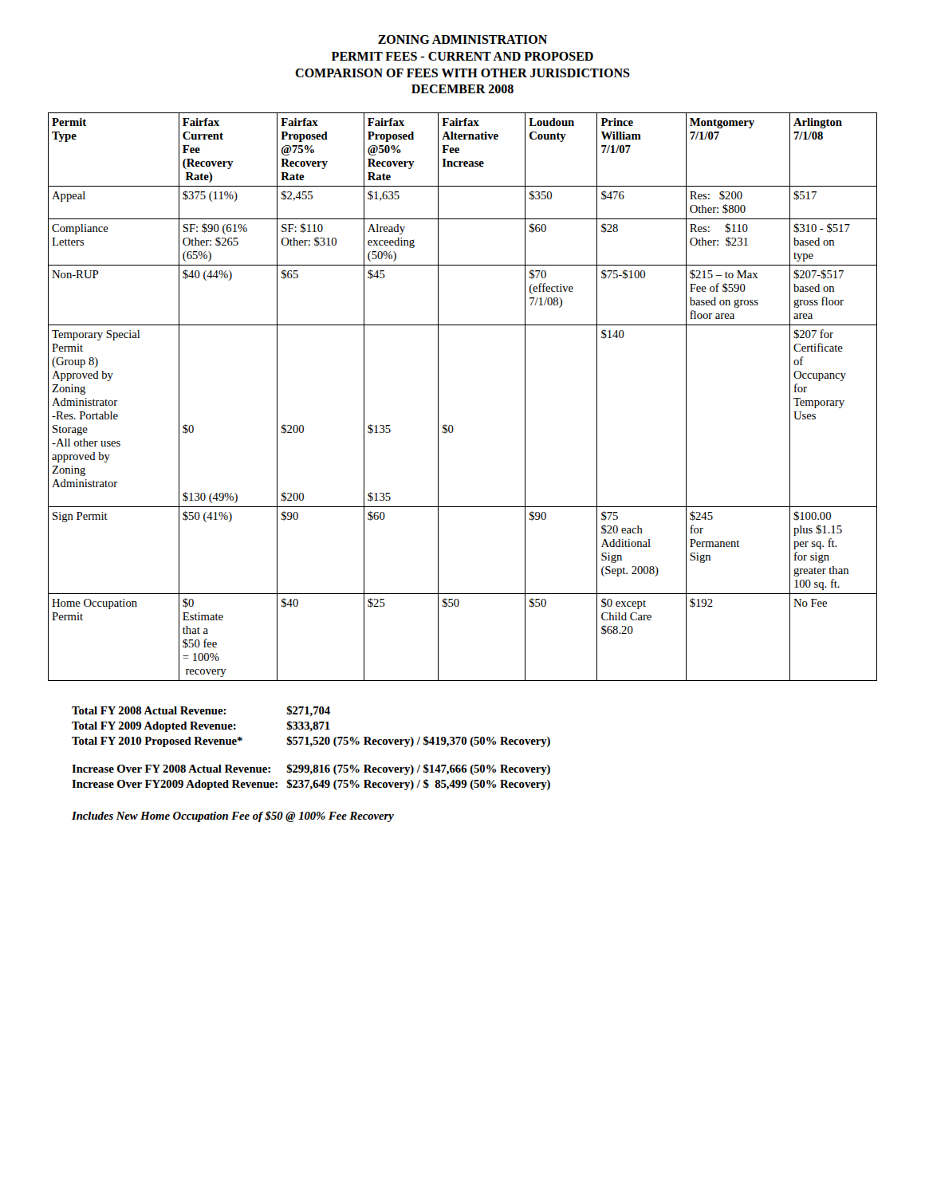ZONING ADMINISTRATION
PERMIT FEES - CURRENT AND PROPOSED
COMPARISON OF FEES WITH OTHER JURISDICTIONS
DECEMBER 2008
| Permit Type | Fairfax Current Fee (Recovery Rate) | Fairfax Proposed @75% Recovery Rate | Fairfax Proposed @50% Recovery Rate | Fairfax Alternative Fee Increase | Loudoun County | Prince William 7/1/07 | Montgomery 7/1/07 | Arlington 7/1/08 |
| --- | --- | --- | --- | --- | --- | --- | --- | --- |
| Appeal | $375 (11%) | $2,455 | $1,635 | | $350 | $476 | Res: $200 Other: $800 | $517 |
| Compliance Letters | SF: $90 (61% Other: $265 (65%) | SF: $110 Other: $310 | Already exceeding (50%) | | $60 | $28 | Res: $110 Other: $231 | $310 - $517 based on type |
| Non-RUP | $40 (44%) | $65 | $45 | | $70 (effective 7/1/08) | $75-$100 | $215 – to Max Fee of $590 based on gross floor area | $207-$517 based on gross floor area |
| Temporary Special Permit (Group 8) Approved by Zoning Administrator -Res. Portable Storage -All other uses approved by Zoning Administrator | $0 $130 (49%) | $200 $200 | $135 $135 | $0 | | $140 | | $207 for Certificate of Occupancy for Temporary Uses |
| Sign Permit | $50 (41%) | $90 | $60 | | $90 | $75 $20 each Additional Sign (Sept. 2008) | $245 for Permanent Sign | $100.00 plus $1.15 per sq. ft. for sign greater than 100 sq. ft. |
| Home Occupation Permit | $0 Estimate that a $50 fee = 100% recovery | $40 | $25 | $50 | $50 | $0 except Child Care $68.20 | $192 | No Fee |
| Total FY 2008 Actual Revenue: | $271,704 |
| Total FY 2009 Adopted Revenue: | $333,871 |
| Total FY 2010 Proposed Revenue* | $571,520 (75% Recovery) / $419,370 (50% Recovery) |
| Increase Over FY 2008 Actual Revenue: | $299,816 (75% Recovery) / $147,666 (50% Recovery) |
| Increase Over FY2009 Adopted Revenue: | $237,649 (75% Recovery) / $ 85,499 (50% Recovery) |
Includes New Home Occupation Fee of $50 @ 100% Fee Recovery